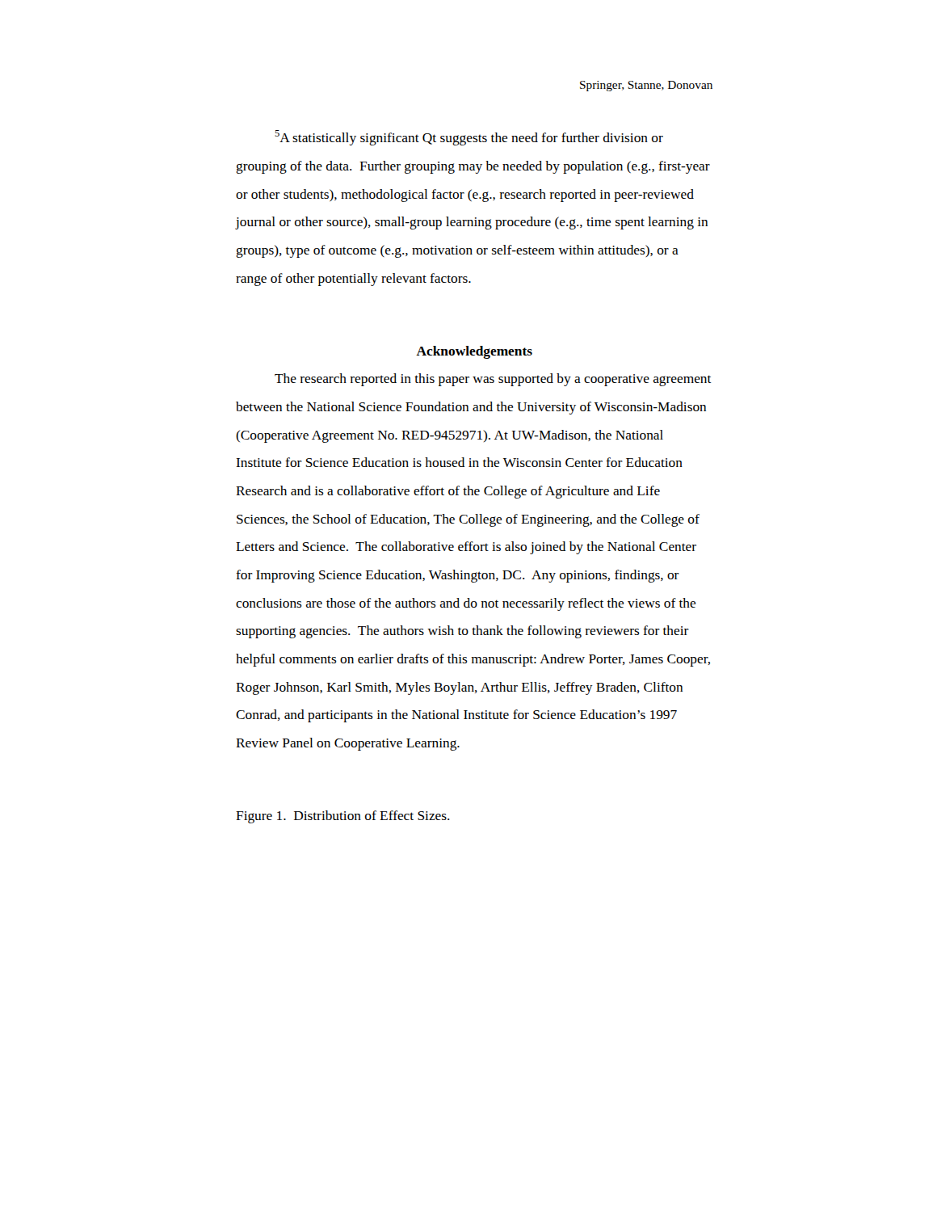Springer, Stanne, Donovan
5A statistically significant Qt suggests the need for further division or grouping of the data. Further grouping may be needed by population (e.g., first-year or other students), methodological factor (e.g., research reported in peer-reviewed journal or other source), small-group learning procedure (e.g., time spent learning in groups), type of outcome (e.g., motivation or self-esteem within attitudes), or a range of other potentially relevant factors.
Acknowledgements
The research reported in this paper was supported by a cooperative agreement between the National Science Foundation and the University of Wisconsin-Madison (Cooperative Agreement No. RED-9452971). At UW-Madison, the National Institute for Science Education is housed in the Wisconsin Center for Education Research and is a collaborative effort of the College of Agriculture and Life Sciences, the School of Education, The College of Engineering, and the College of Letters and Science. The collaborative effort is also joined by the National Center for Improving Science Education, Washington, DC. Any opinions, findings, or conclusions are those of the authors and do not necessarily reflect the views of the supporting agencies. The authors wish to thank the following reviewers for their helpful comments on earlier drafts of this manuscript: Andrew Porter, James Cooper, Roger Johnson, Karl Smith, Myles Boylan, Arthur Ellis, Jeffrey Braden, Clifton Conrad, and participants in the National Institute for Science Education’s 1997 Review Panel on Cooperative Learning.
Figure 1. Distribution of Effect Sizes.